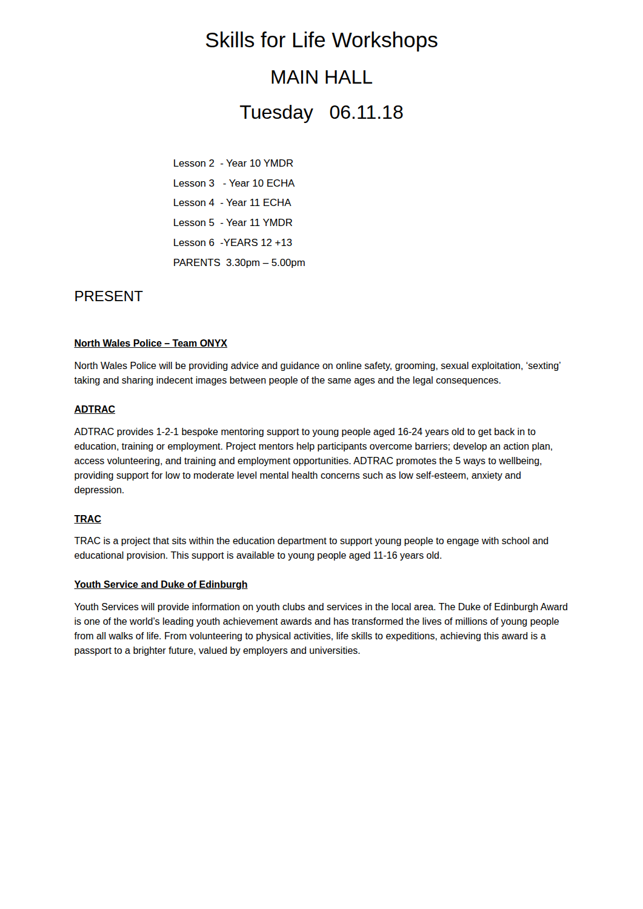Skills for Life Workshops
MAIN HALL
Tuesday 06.11.18
Lesson 2 - Year 10 YMDR
Lesson 3 - Year 10 ECHA
Lesson 4 - Year 11 ECHA
Lesson 5 - Year 11 YMDR
Lesson 6 -YEARS 12 +13
PARENTS 3.30pm – 5.00pm
PRESENT
North Wales Police – Team ONYX
North Wales Police will be providing advice and guidance on online safety, grooming, sexual exploitation, ‘sexting’ taking and sharing indecent images between people of the same ages and the legal consequences.
ADTRAC
ADTRAC provides 1-2-1 bespoke mentoring support to young people aged 16-24 years old to get back in to education, training or employment. Project mentors help participants overcome barriers; develop an action plan, access volunteering, and training and employment opportunities. ADTRAC promotes the 5 ways to wellbeing, providing support for low to moderate level mental health concerns such as low self-esteem, anxiety and depression.
TRAC
TRAC is a project that sits within the education department to support young people to engage with school and educational provision. This support is available to young people aged 11-16 years old.
Youth Service and Duke of Edinburgh
Youth Services will provide information on youth clubs and services in the local area. The Duke of Edinburgh Award is one of the world’s leading youth achievement awards and has transformed the lives of millions of young people from all walks of life. From volunteering to physical activities, life skills to expeditions, achieving this award is a passport to a brighter future, valued by employers and universities.